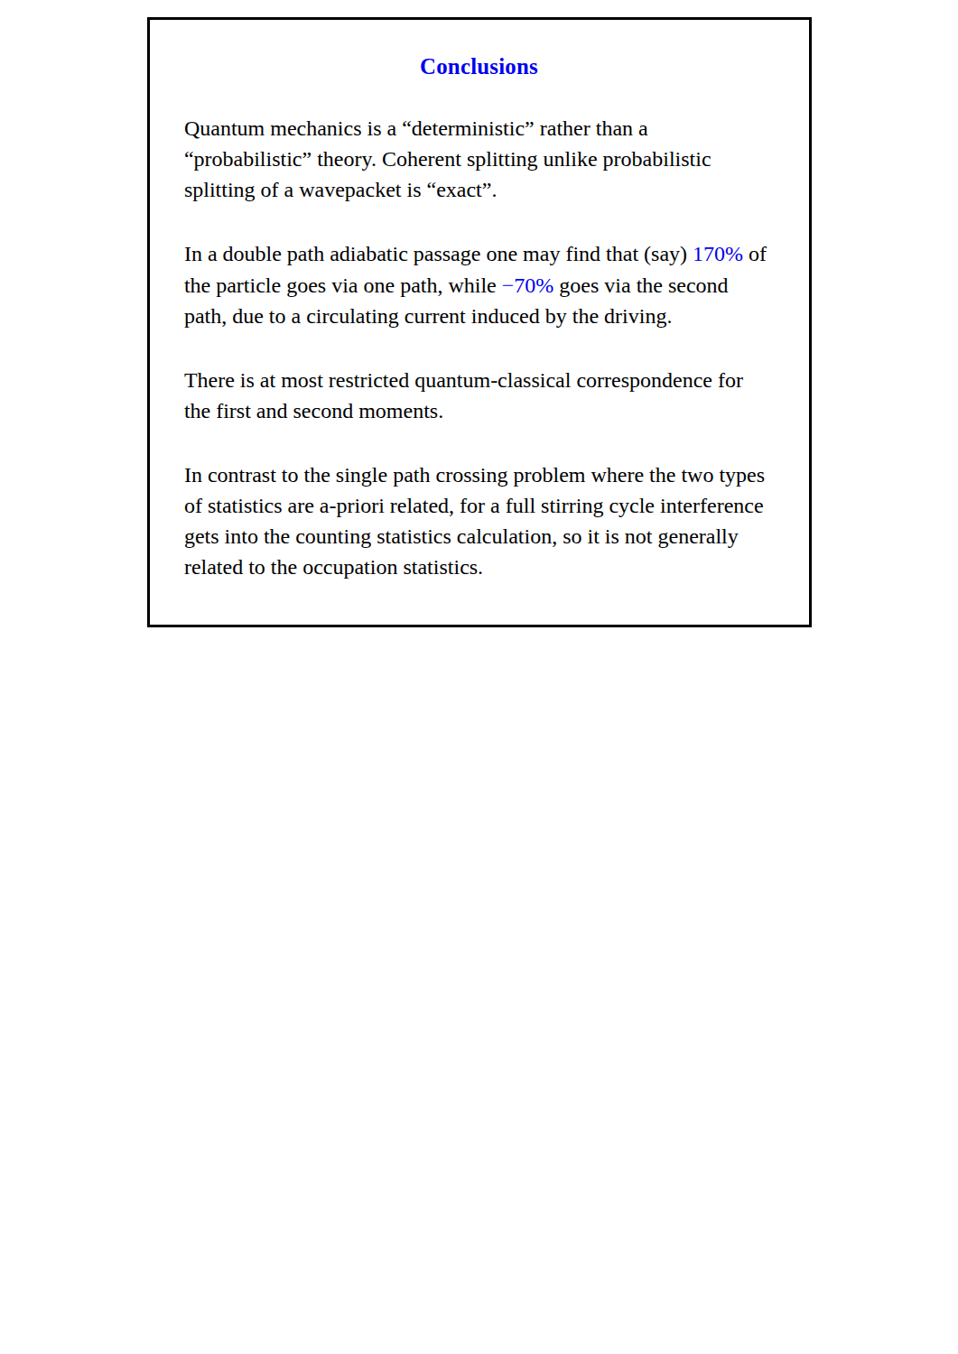Conclusions
Quantum mechanics is a “deterministic” rather than a “probabilistic” theory. Coherent splitting unlike probabilistic splitting of a wavepacket is “exact”.
In a double path adiabatic passage one may find that (say) 170% of the particle goes via one path, while −70% goes via the second path, due to a circulating current induced by the driving.
There is at most restricted quantum-classical correspondence for the first and second moments.
In contrast to the single path crossing problem where the two types of statistics are a-priori related, for a full stirring cycle interference gets into the counting statistics calculation, so it is not generally related to the occupation statistics.